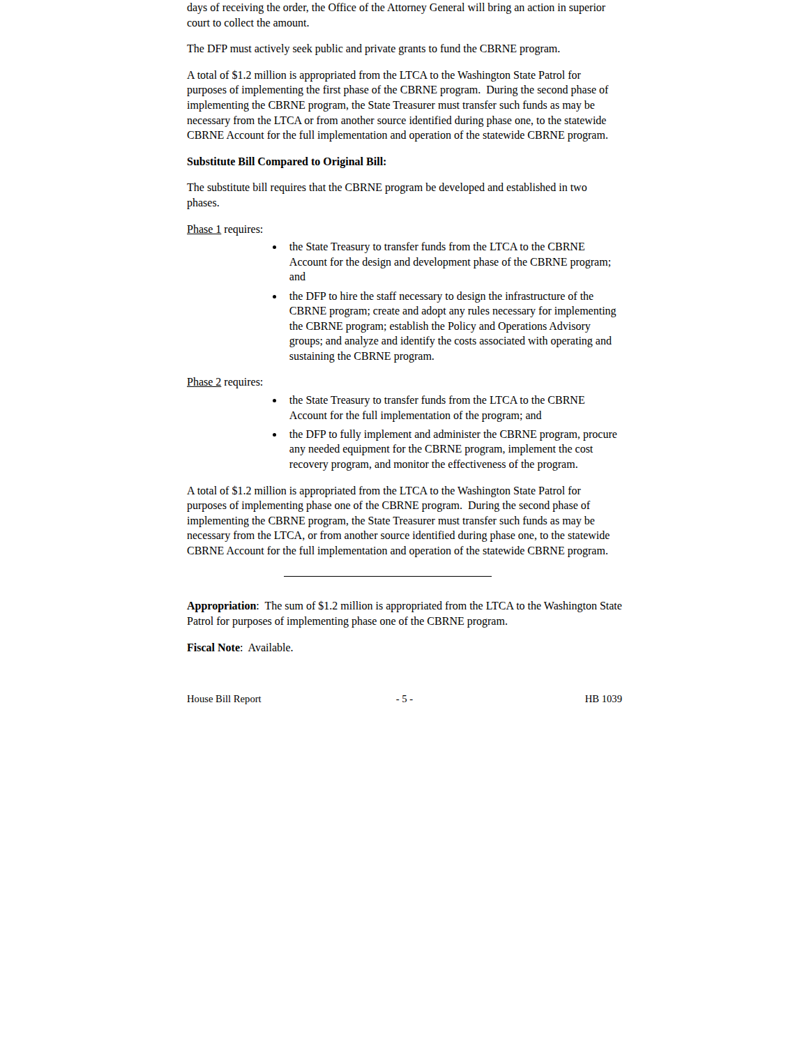days of receiving the order, the Office of the Attorney General will bring an action in superior court to collect the amount.
The DFP must actively seek public and private grants to fund the CBRNE program.
A total of $1.2 million is appropriated from the LTCA to the Washington State Patrol for purposes of implementing the first phase of the CBRNE program. During the second phase of implementing the CBRNE program, the State Treasurer must transfer such funds as may be necessary from the LTCA or from another source identified during phase one, to the statewide CBRNE Account for the full implementation and operation of the statewide CBRNE program.
Substitute Bill Compared to Original Bill:
The substitute bill requires that the CBRNE program be developed and established in two phases.
Phase 1 requires:
the State Treasury to transfer funds from the LTCA to the CBRNE Account for the design and development phase of the CBRNE program; and
the DFP to hire the staff necessary to design the infrastructure of the CBRNE program; create and adopt any rules necessary for implementing the CBRNE program; establish the Policy and Operations Advisory groups; and analyze and identify the costs associated with operating and sustaining the CBRNE program.
Phase 2 requires:
the State Treasury to transfer funds from the LTCA to the CBRNE Account for the full implementation of the program; and
the DFP to fully implement and administer the CBRNE program, procure any needed equipment for the CBRNE program, implement the cost recovery program, and monitor the effectiveness of the program.
A total of $1.2 million is appropriated from the LTCA to the Washington State Patrol for purposes of implementing phase one of the CBRNE program. During the second phase of implementing the CBRNE program, the State Treasurer must transfer such funds as may be necessary from the LTCA, or from another source identified during phase one, to the statewide CBRNE Account for the full implementation and operation of the statewide CBRNE program.
Appropriation: The sum of $1.2 million is appropriated from the LTCA to the Washington State Patrol for purposes of implementing phase one of the CBRNE program.
Fiscal Note: Available.
House Bill Report
- 5 -
HB 1039